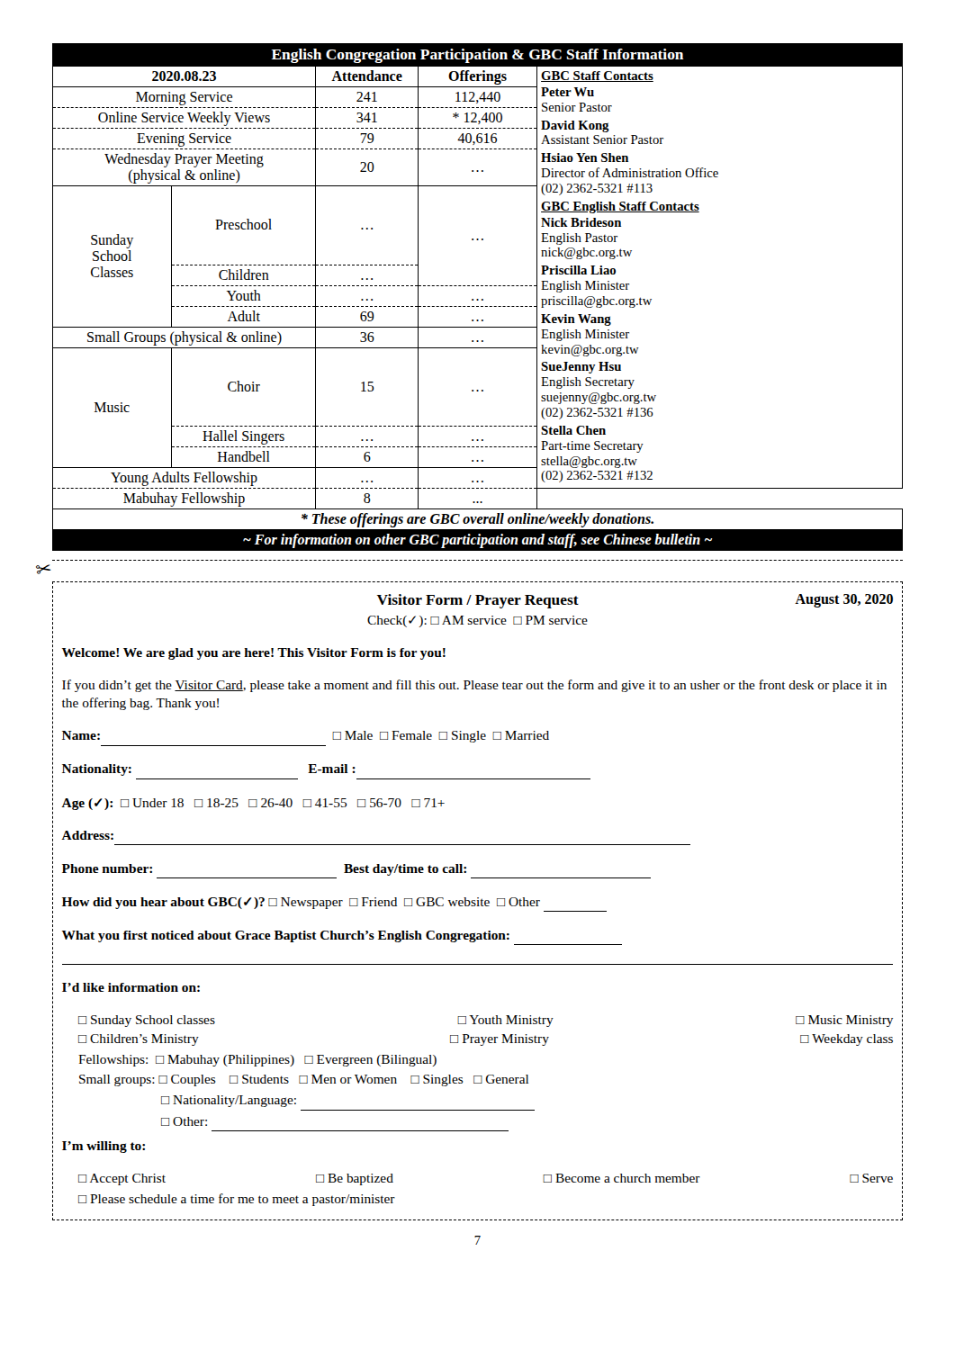| English Congregation Participation & GBC Staff Information |
| 2020.08.23 | Attendance | Offerings | GBC Staff Contacts Peter Wu Senior Pastor David Kong Assistant Senior Pastor Hsiao Yen Shen Director of Administration Office (02) 2362-5321 #113 GBC English Staff Contacts Nick Brideson English Pastor nick@gbc.org.tw Priscilla Liao English Minister priscilla@gbc.org.tw Kevin Wang English Minister kevin@gbc.org.tw SueJenny Hsu English Secretary suejenny@gbc.org.tw (02) 2362-5321 #136 Stella Chen Part-time Secretary stella@gbc.org.tw (02) 2362-5321 #132 |
| Morning Service | 241 | 112,440 |
| Online Service Weekly Views | 341 | * 12,400 |
| Evening Service | 79 | 40,616 |
| Wednesday Prayer Meeting (physical & online) | 20 | … |
| Sunday School Classes | Preschool | … | … |
| Children | … |
| Youth | … | … |
| Adult | 69 | … |
| Small Groups (physical & online) | 36 | … |
| Music | Choir | 15 | … |
| Hallel Singers | … | … |
| Handbell | 6 | … |
| Young Adults Fellowship | … | … |
| Mabuhay Fellowship | 8 | ... | |
| * These offerings are GBC overall online/weekly donations. |
| ~ For information on other GBC participation and staff, see Chinese bulletin ~ |
✂
Visitor Form / Prayer Request August 30, 2020
Check(✓): □ AM service □ PM service
Welcome! We are glad you are here! This Visitor Form is for you!
If you didn’t get the Visitor Card, please take a moment and fill this out. Please tear out the form and give it to an usher or the front desk or place it in the offering bag. Thank you!
Name: □ Male □ Female □ Single □ Married
Nationality: E-mail :
Age (✓): □ Under 18 □ 18-25 □ 26-40 □ 41-55 □ 56-70 □ 71+
Address:
Phone number: Best day/time to call:
How did you hear about GBC(✓)? □ Newspaper □ Friend □ GBC website □ Other
What you first noticed about Grace Baptist Church’s English Congregation:
I’d like information on:
□ Sunday School classes
□ Youth Ministry
□ Music Ministry
□ Children’s Ministry
□ Prayer Ministry
□ Weekday class
Fellowships: □ Mabuhay (Philippines) □ Evergreen (Bilingual)
Small groups: □ Couples □ Students □ Men or Women □ Singles □ General
□ Nationality/Language:
□ Other:
I’m willing to:
□ Accept Christ
□ Be baptized
□ Become a church member
□ Serve
□ Please schedule a time for me to meet a pastor/minister
7